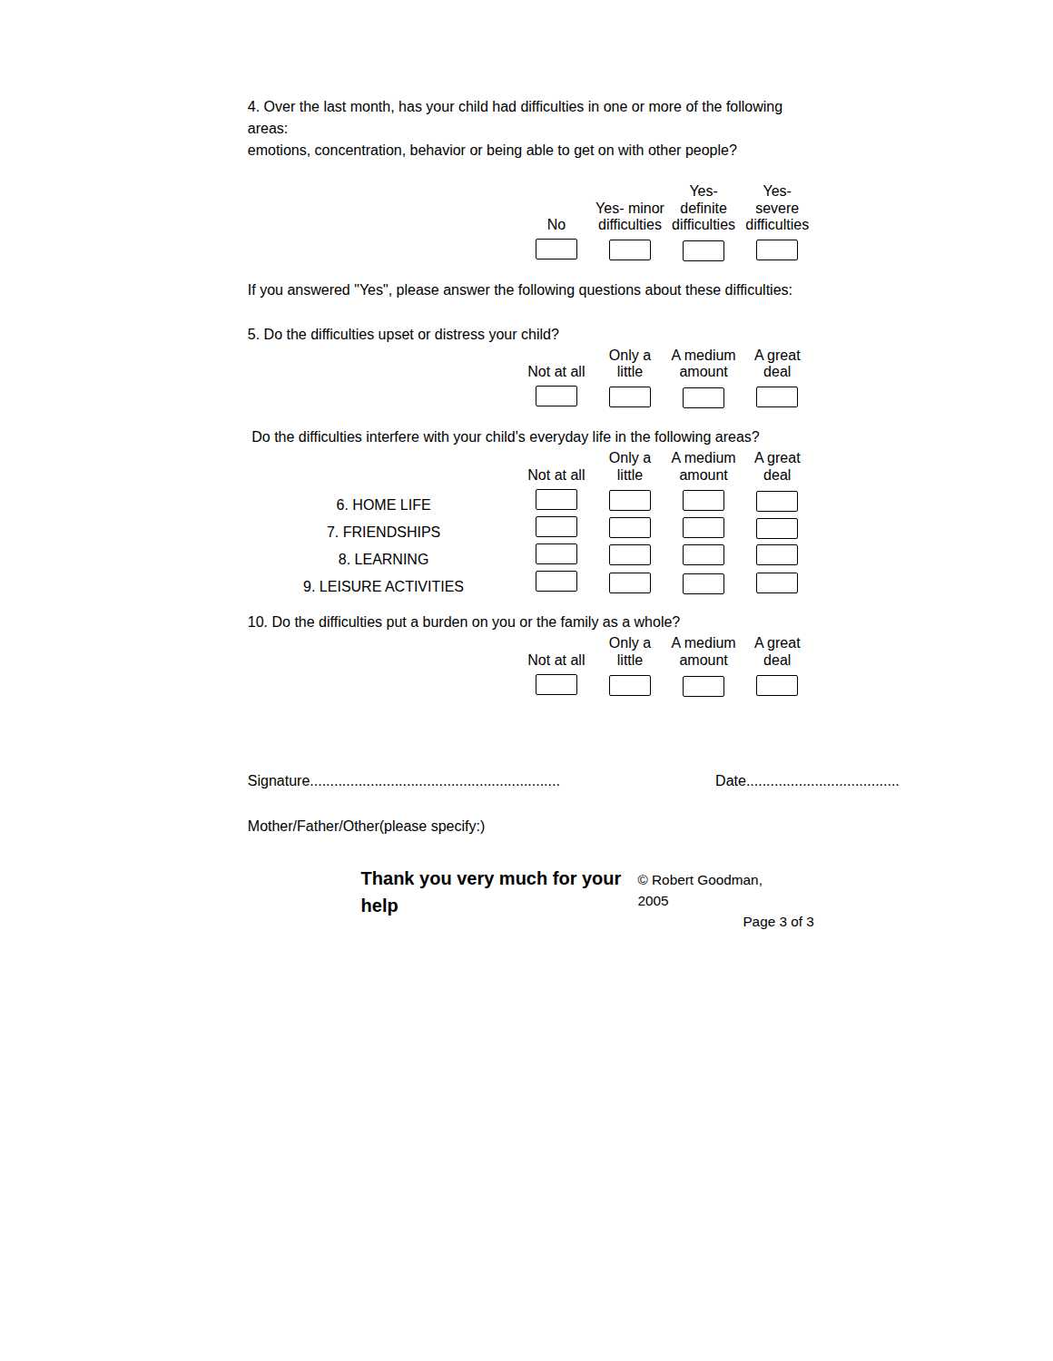4. Over the last month, has your child had difficulties in one or more of the following areas:
emotions, concentration, behavior or being able to get on with other people?
| | No | Yes- minor difficulties | Yes- definite difficulties | Yes- severe difficulties |
If you answered "Yes", please answer the following questions about these difficulties:
5. Do the difficulties upset or distress your child?
| | Not at all | Only a little | A medium amount | A great deal |
Do the difficulties interfere with your child's everyday life in the following areas?
| | Not at all | Only a little | A medium amount | A great deal |
| 6. HOME LIFE | | | | |
| 7. FRIENDSHIPS | | | | |
| 8. LEARNING | | | | |
| 9. LEISURE ACTIVITIES | | | | |
10. Do the difficulties put a burden on you or the family as a whole?
| | Not at all | Only a little | A medium amount | A great deal |
Signature.............................................................. Date......................................
Mother/Father/Other(please specify:)
Thank you very much for your help © Robert Goodman, 2005
Page 3 of 3